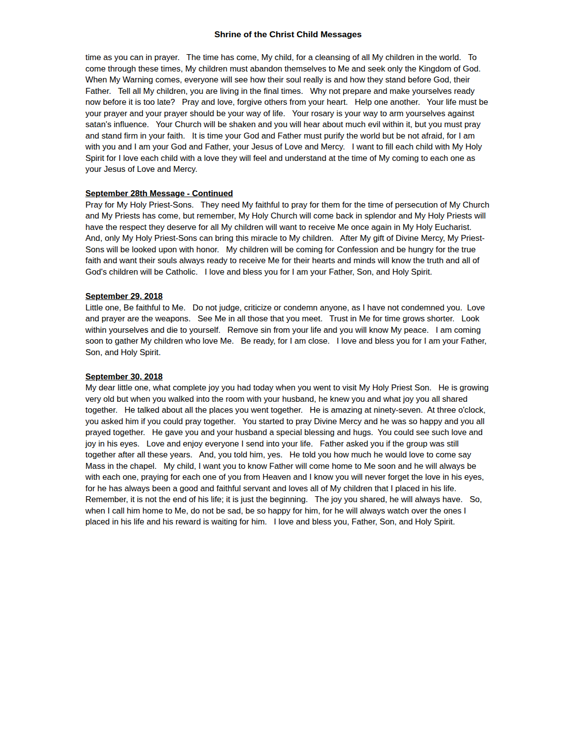Shrine of the Christ Child Messages
time as you can in prayer. The time has come, My child, for a cleansing of all My children in the world. To come through these times, My children must abandon themselves to Me and seek only the Kingdom of God. When My Warning comes, everyone will see how their soul really is and how they stand before God, their Father. Tell all My children, you are living in the final times. Why not prepare and make yourselves ready now before it is too late? Pray and love, forgive others from your heart. Help one another. Your life must be your prayer and your prayer should be your way of life. Your rosary is your way to arm yourselves against satan's influence. Your Church will be shaken and you will hear about much evil within it, but you must pray and stand firm in your faith. It is time your God and Father must purify the world but be not afraid, for I am with you and I am your God and Father, your Jesus of Love and Mercy. I want to fill each child with My Holy Spirit for I love each child with a love they will feel and understand at the time of My coming to each one as your Jesus of Love and Mercy.
September 28th Message - Continued
Pray for My Holy Priest-Sons. They need My faithful to pray for them for the time of persecution of My Church and My Priests has come, but remember, My Holy Church will come back in splendor and My Holy Priests will have the respect they deserve for all My children will want to receive Me once again in My Holy Eucharist. And, only My Holy Priest-Sons can bring this miracle to My children. After My gift of Divine Mercy, My Priest-Sons will be looked upon with honor. My children will be coming for Confession and be hungry for the true faith and want their souls always ready to receive Me for their hearts and minds will know the truth and all of God's children will be Catholic. I love and bless you for I am your Father, Son, and Holy Spirit.
September 29, 2018
Little one, Be faithful to Me. Do not judge, criticize or condemn anyone, as I have not condemned you. Love and prayer are the weapons. See Me in all those that you meet. Trust in Me for time grows shorter. Look within yourselves and die to yourself. Remove sin from your life and you will know My peace. I am coming soon to gather My children who love Me. Be ready, for I am close. I love and bless you for I am your Father, Son, and Holy Spirit.
September 30, 2018
My dear little one, what complete joy you had today when you went to visit My Holy Priest Son. He is growing very old but when you walked into the room with your husband, he knew you and what joy you all shared together. He talked about all the places you went together. He is amazing at ninety-seven. At three o'clock, you asked him if you could pray together. You started to pray Divine Mercy and he was so happy and you all prayed together. He gave you and your husband a special blessing and hugs. You could see such love and joy in his eyes. Love and enjoy everyone I send into your life. Father asked you if the group was still together after all these years. And, you told him, yes. He told you how much he would love to come say Mass in the chapel. My child, I want you to know Father will come home to Me soon and he will always be with each one, praying for each one of you from Heaven and I know you will never forget the love in his eyes, for he has always been a good and faithful servant and loves all of My children that I placed in his life. Remember, it is not the end of his life; it is just the beginning. The joy you shared, he will always have. So, when I call him home to Me, do not be sad, be so happy for him, for he will always watch over the ones I placed in his life and his reward is waiting for him. I love and bless you, Father, Son, and Holy Spirit.